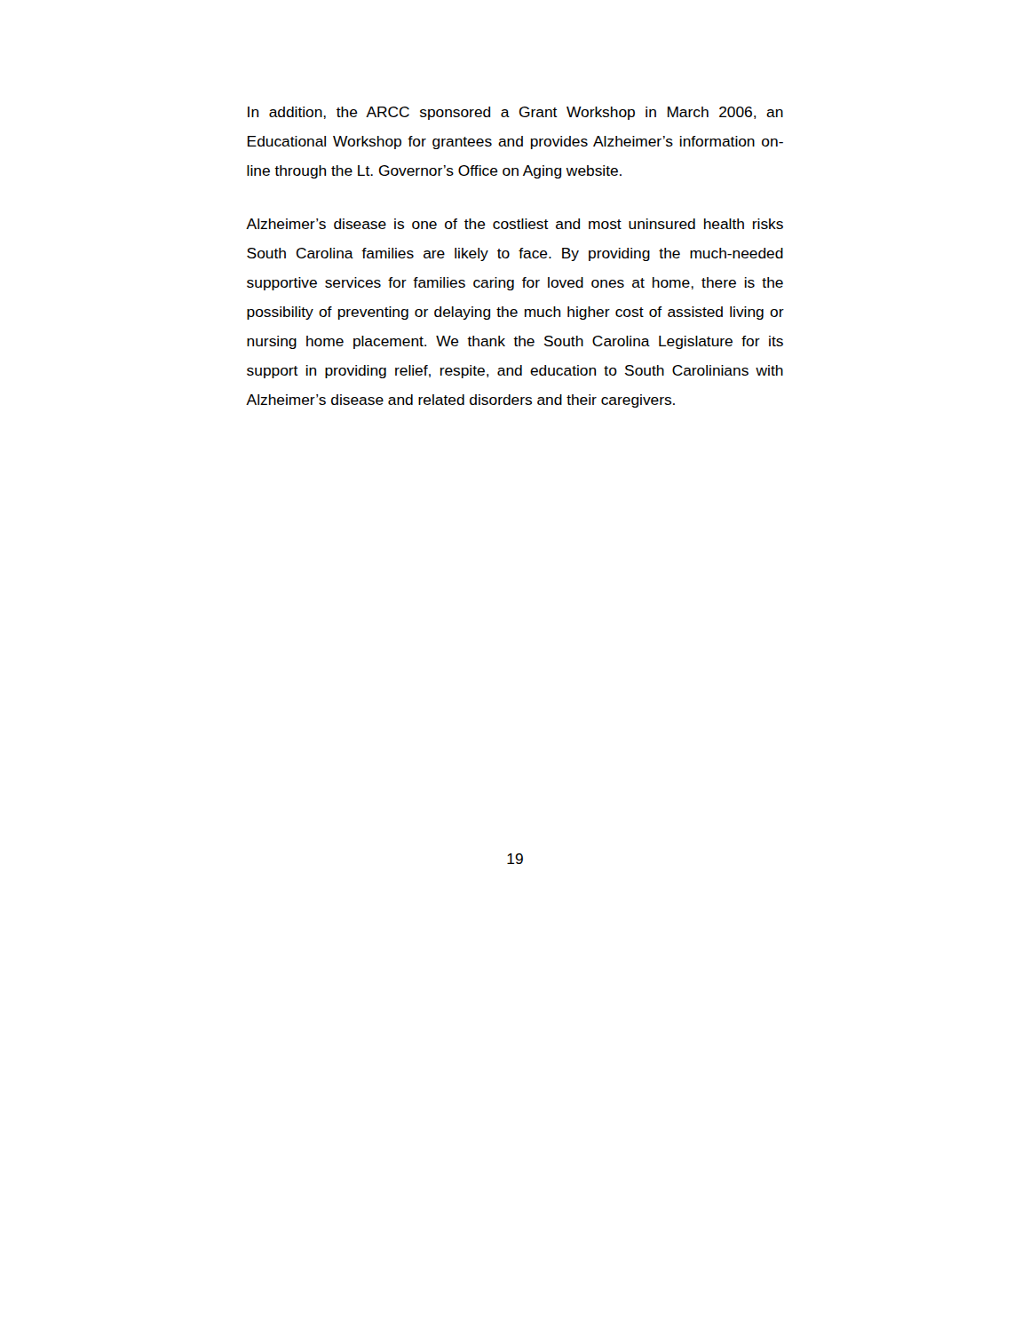In addition, the ARCC sponsored a Grant Workshop in March 2006, an Educational Workshop for grantees and provides Alzheimer’s information on-line through the Lt. Governor’s Office on Aging website.
Alzheimer’s disease is one of the costliest and most uninsured health risks South Carolina families are likely to face. By providing the much-needed supportive services for families caring for loved ones at home, there is the possibility of preventing or delaying the much higher cost of assisted living or nursing home placement. We thank the South Carolina Legislature for its support in providing relief, respite, and education to South Carolinians with Alzheimer’s disease and related disorders and their caregivers.
19